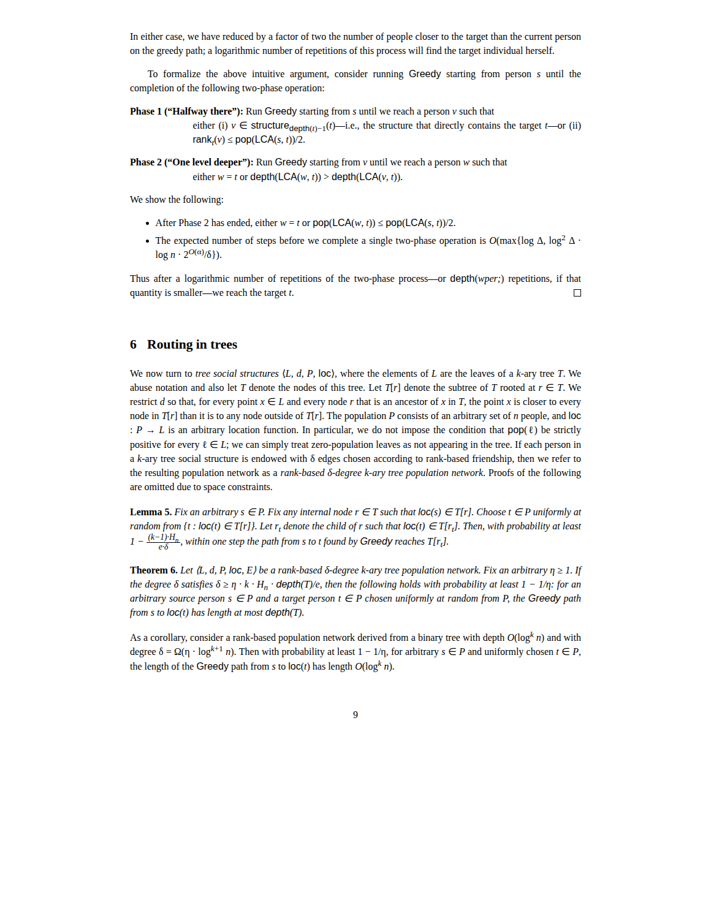In either case, we have reduced by a factor of two the number of people closer to the target than the current person on the greedy path; a logarithmic number of repetitions of this process will find the target individual herself.
To formalize the above intuitive argument, consider running Greedy starting from person s until the completion of the following two-phase operation:
Phase 1 (“Halfway there”): Run Greedy starting from s until we reach a person v such that either (i) v ∈ structuredepth(t)−1(t)—i.e., the structure that directly contains the target t—or (ii) rankt(v) ≤ pop(LCA(s, t))/2.
Phase 2 (“One level deeper”): Run Greedy starting from v until we reach a person w such that either w = t or depth(LCA(w, t)) > depth(LCA(v, t)).
We show the following:
After Phase 2 has ended, either w = t or pop(LCA(w, t)) ≤ pop(LCA(s, t))/2.
The expected number of steps before we complete a single two-phase operation is O(max{log Δ, log2 Δ · log n · 2O(α)/δ}).
Thus after a logarithmic number of repetitions of the two-phase process—or depth(wper;) repetitions, if that quantity is smaller—we reach the target t.
6 Routing in trees
We now turn to tree social structures ⟨L, d, P, loc⟩, where the elements of L are the leaves of a k-ary tree T. We abuse notation and also let T denote the nodes of this tree. Let T[r] denote the subtree of T rooted at r ∈ T. We restrict d so that, for every point x ∈ L and every node r that is an ancestor of x in T, the point x is closer to every node in T[r] than it is to any node outside of T[r]. The population P consists of an arbitrary set of n people, and loc : P → L is an arbitrary location function. In particular, we do not impose the condition that pop(ℓ) be strictly positive for every ℓ ∈ L; we can simply treat zero-population leaves as not appearing in the tree. If each person in a k-ary tree social structure is endowed with δ edges chosen according to rank-based friendship, then we refer to the resulting population network as a rank-based δ-degree k-ary tree population network. Proofs of the following are omitted due to space constraints.
Lemma 5. Fix an arbitrary s ∈ P. Fix any internal node r ∈ T such that loc(s) ∈ T[r]. Choose t ∈ P uniformly at random from {t : loc(t) ∈ T[r]}. Let rt denote the child of r such that loc(t) ∈ T[rt]. Then, with probability at least 1 − (k−1)·Hn e·δ, within one step the path from s to t found by Greedy reaches T[rt].
Theorem 6. Let ⟨L, d, P, loc, E⟩ be a rank-based δ-degree k-ary tree population network. Fix an arbitrary η ≥ 1. If the degree δ satisfies δ ≥ η · k · Hn · depth(T)/e, then the following holds with probability at least 1 − 1/η: for an arbitrary source person s ∈ P and a target person t ∈ P chosen uniformly at random from P, the Greedy path from s to loc(t) has length at most depth(T).
As a corollary, consider a rank-based population network derived from a binary tree with depth O(logk n) and with degree δ = Ω(η · logk+1 n). Then with probability at least 1 − 1/η, for arbitrary s ∈ P and uniformly chosen t ∈ P, the length of the Greedy path from s to loc(t) has length O(logk n).
9